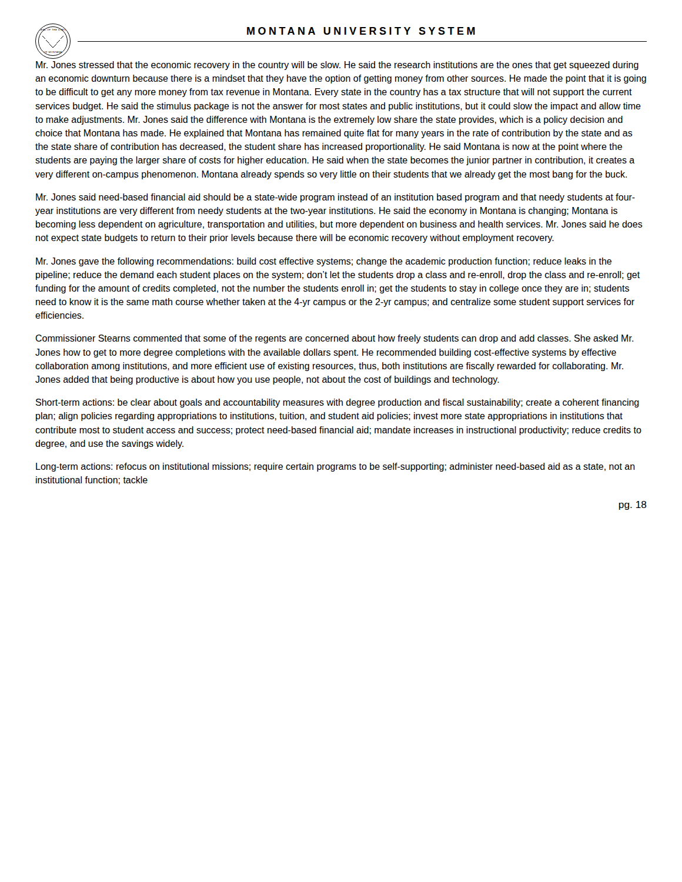SEAL OF THE STATE
OF MONTANA
MONTANA UNIVERSITY SYSTEM
Mr. Jones stressed that the economic recovery in the country will be slow. He said the research institutions are the ones that get squeezed during an economic downturn because there is a mindset that they have the option of getting money from other sources. He made the point that it is going to be difficult to get any more money from tax revenue in Montana. Every state in the country has a tax structure that will not support the current services budget. He said the stimulus package is not the answer for most states and public institutions, but it could slow the impact and allow time to make adjustments. Mr. Jones said the difference with Montana is the extremely low share the state provides, which is a policy decision and choice that Montana has made. He explained that Montana has remained quite flat for many years in the rate of contribution by the state and as the state share of contribution has decreased, the student share has increased proportionality. He said Montana is now at the point where the students are paying the larger share of costs for higher education. He said when the state becomes the junior partner in contribution, it creates a very different on-campus phenomenon. Montana already spends so very little on their students that we already get the most bang for the buck.
Mr. Jones said need-based financial aid should be a state-wide program instead of an institution based program and that needy students at four-year institutions are very different from needy students at the two-year institutions. He said the economy in Montana is changing; Montana is becoming less dependent on agriculture, transportation and utilities, but more dependent on business and health services. Mr. Jones said he does not expect state budgets to return to their prior levels because there will be economic recovery without employment recovery.
Mr. Jones gave the following recommendations: build cost effective systems; change the academic production function; reduce leaks in the pipeline; reduce the demand each student places on the system; don’t let the students drop a class and re-enroll, drop the class and re-enroll; get funding for the amount of credits completed, not the number the students enroll in; get the students to stay in college once they are in; students need to know it is the same math course whether taken at the 4-yr campus or the 2-yr campus; and centralize some student support services for efficiencies.
Commissioner Stearns commented that some of the regents are concerned about how freely students can drop and add classes. She asked Mr. Jones how to get to more degree completions with the available dollars spent. He recommended building cost-effective systems by effective collaboration among institutions, and more efficient use of existing resources, thus, both institutions are fiscally rewarded for collaborating. Mr. Jones added that being productive is about how you use people, not about the cost of buildings and technology.
Short-term actions: be clear about goals and accountability measures with degree production and fiscal sustainability; create a coherent financing plan; align policies regarding appropriations to institutions, tuition, and student aid policies; invest more state appropriations in institutions that contribute most to student access and success; protect need-based financial aid; mandate increases in instructional productivity; reduce credits to degree, and use the savings widely.
Long-term actions: refocus on institutional missions; require certain programs to be self-supporting; administer need-based aid as a state, not an institutional function; tackle
pg. 18